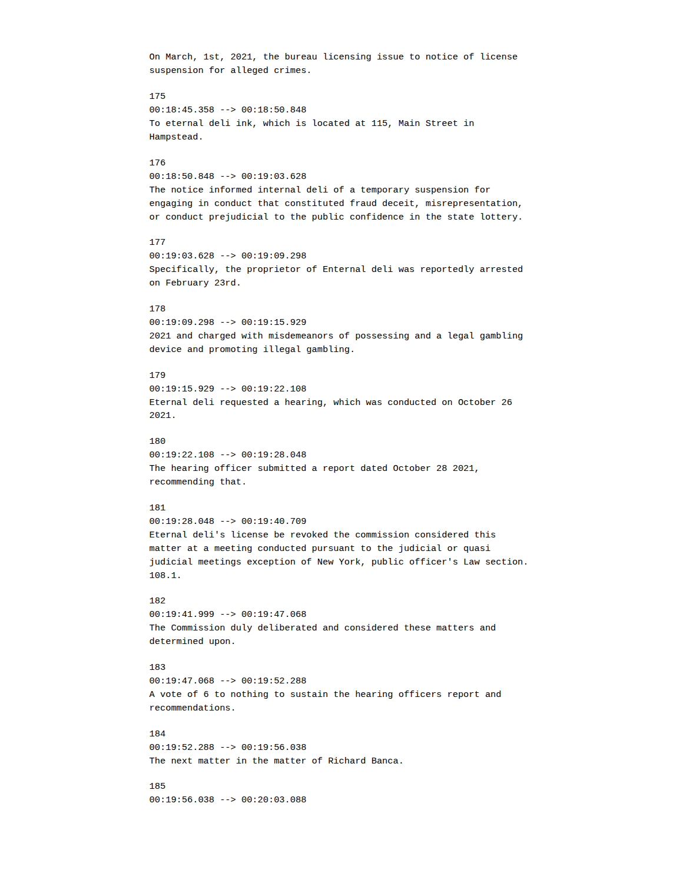On March, 1st, 2021, the bureau licensing issue to notice of license suspension for alleged crimes.
17500:18:45.358 --> 00:18:50.848 To eternal deli ink, which is located at 115, Main Street in Hampstead.
17600:18:50.848 --> 00:19:03.628 The notice informed internal deli of a temporary suspension for engaging in conduct that constituted fraud deceit, misrepresentation, or conduct prejudicial to the public confidence in the state lottery.
17700:19:03.628 --> 00:19:09.298 Specifically, the proprietor of Enternal deli was reportedly arrested on February 23rd.
17800:19:09.298 --> 00:19:15.9292021 and charged with misdemeanors of possessing and a legal gambling device and promoting illegal gambling.
17900:19:15.929 --> 00:19:22.108 Eternal deli requested a hearing, which was conducted on October 26 2021.
18000:19:22.108 --> 00:19:28.048 The hearing officer submitted a report dated October 28 2021, recommending that.
18100:19:28.048 --> 00:19:40.709 Eternal deli's license be revoked the commission considered this matter at a meeting conducted pursuant to the judicial or quasi judicial meetings exception of New York, public officer's Law section. 108.1.
18200:19:41.999 --> 00:19:47.068 The Commission duly deliberated and considered these matters and determined upon.
18300:19:47.068 --> 00:19:52.288 A vote of 6 to nothing to sustain the hearing officers report and recommendations.
18400:19:52.288 --> 00:19:56.038 The next matter in the matter of Richard Banca.
18500:19:56.038 --> 00:20:03.088